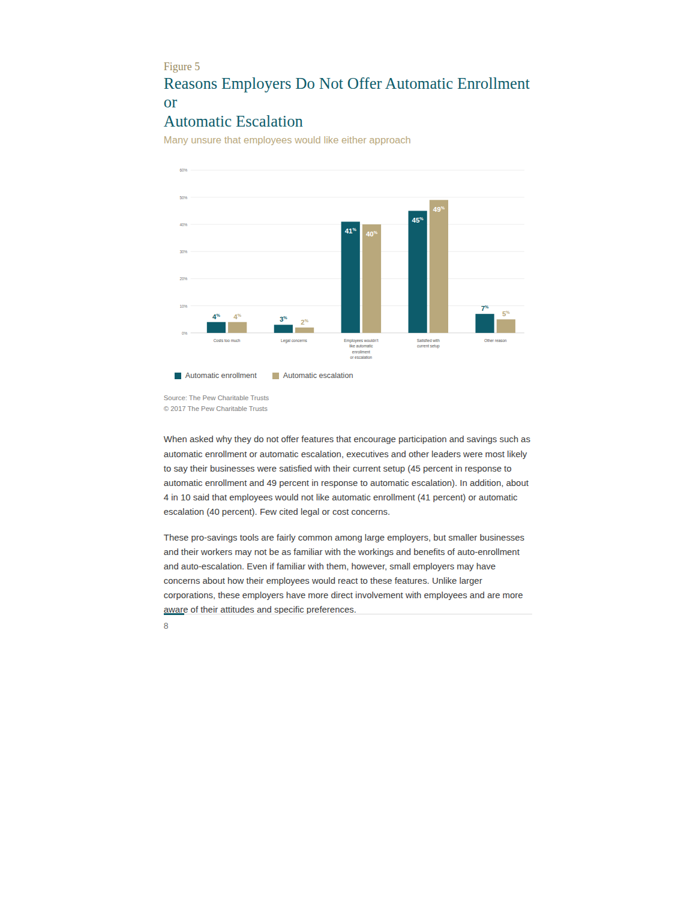Figure 5
Reasons Employers Do Not Offer Automatic Enrollment or
Automatic Escalation
Many unsure that employees would like either approach
Chart geometry (viewBox units): plot x: 60 -> 880 plot y: 20 (60%) -> 420 (0%) => 400px for 60 percentage points scale: 1% = 6.6667 px 60% 50% 40% 30% 20% 10% 0% 4% 4% Costs too much 3% 2% Legal concerns 41% 40% Employees wouldn’t like automatic enrollment or escalation 45% 49% Satisfied with current setup 7% 5% Other reason
Automatic enrollment Automatic escalation
Source: The Pew Charitable Trusts
© 2017 The Pew Charitable Trusts
When asked why they do not offer features that encourage participation and savings such as automatic enrollment or automatic escalation, executives and other leaders were most likely to say their businesses were satisfied with their current setup (45 percent in response to automatic enrollment and 49 percent in response to automatic escalation). In addition, about 4 in 10 said that employees would not like automatic enrollment (41 percent) or automatic escalation (40 percent). Few cited legal or cost concerns.
These pro-savings tools are fairly common among large employers, but smaller businesses and their workers may not be as familiar with the workings and benefits of auto-enrollment and auto-escalation. Even if familiar with them, however, small employers may have concerns about how their employees would react to these features. Unlike larger corporations, these employers have more direct involvement with employees and are more aware of their attitudes and specific preferences.
8